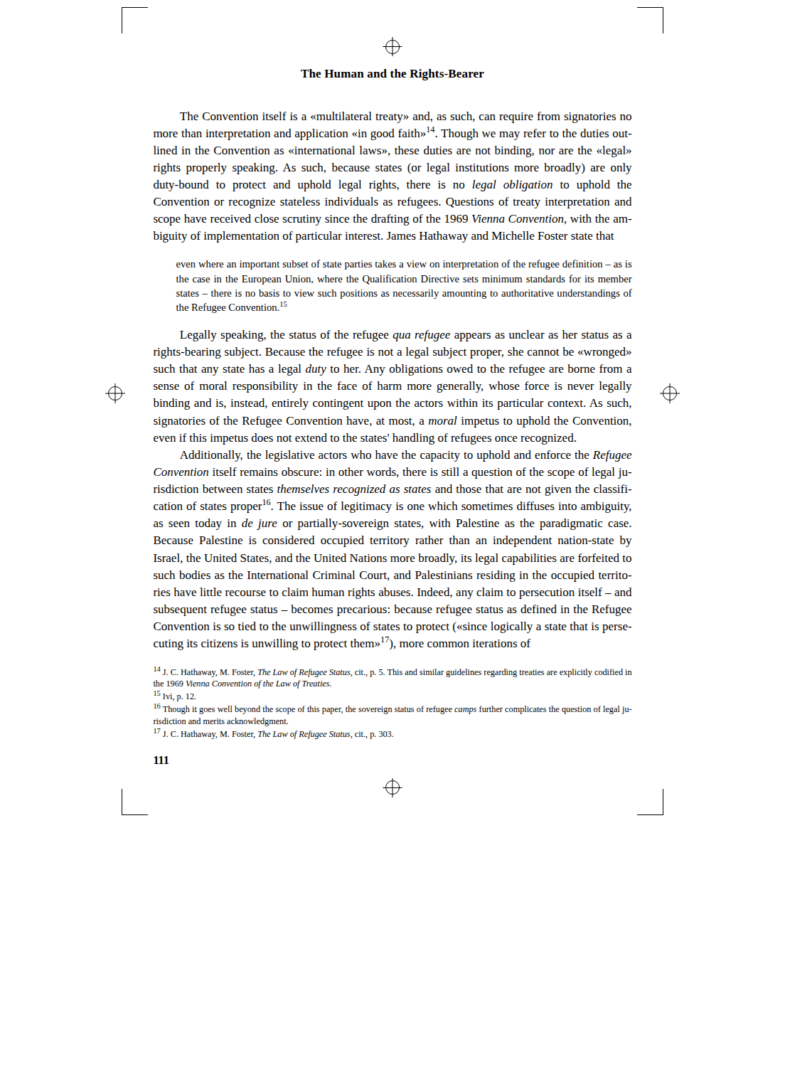The Human and the Rights-Bearer
The Convention itself is a «multilateral treaty» and, as such, can require from signatories no more than interpretation and application «in good faith»14. Though we may refer to the duties outlined in the Convention as «international laws», these duties are not binding, nor are the «legal» rights properly speaking. As such, because states (or legal institutions more broadly) are only duty-bound to protect and uphold legal rights, there is no legal obligation to uphold the Convention or recognize stateless individuals as refugees. Questions of treaty interpretation and scope have received close scrutiny since the drafting of the 1969 Vienna Convention, with the ambiguity of implementation of particular interest. James Hathaway and Michelle Foster state that
even where an important subset of state parties takes a view on interpretation of the refugee definition – as is the case in the European Union, where the Qualification Directive sets minimum standards for its member states – there is no basis to view such positions as necessarily amounting to authoritative understandings of the Refugee Convention.15
Legally speaking, the status of the refugee qua refugee appears as unclear as her status as a rights-bearing subject. Because the refugee is not a legal subject proper, she cannot be «wronged» such that any state has a legal duty to her. Any obligations owed to the refugee are borne from a sense of moral responsibility in the face of harm more generally, whose force is never legally binding and is, instead, entirely contingent upon the actors within its particular context. As such, signatories of the Refugee Convention have, at most, a moral impetus to uphold the Convention, even if this impetus does not extend to the states' handling of refugees once recognized.
Additionally, the legislative actors who have the capacity to uphold and enforce the Refugee Convention itself remains obscure: in other words, there is still a question of the scope of legal jurisdiction between states themselves recognized as states and those that are not given the classification of states proper16. The issue of legitimacy is one which sometimes diffuses into ambiguity, as seen today in de jure or partially-sovereign states, with Palestine as the paradigmatic case. Because Palestine is considered occupied territory rather than an independent nation-state by Israel, the United States, and the United Nations more broadly, its legal capabilities are forfeited to such bodies as the International Criminal Court, and Palestinians residing in the occupied territories have little recourse to claim human rights abuses. Indeed, any claim to persecution itself – and subsequent refugee status – becomes precarious: because refugee status as defined in the Refugee Convention is so tied to the unwillingness of states to protect («since logically a state that is persecuting its citizens is unwilling to protect them»17), more common iterations of
14 J. C. Hathaway, M. Foster, The Law of Refugee Status, cit., p. 5. This and similar guidelines regarding treaties are explicitly codified in the 1969 Vienna Convention of the Law of Treaties.
15 Ivi, p. 12.
16 Though it goes well beyond the scope of this paper, the sovereign status of refugee camps further complicates the question of legal jurisdiction and merits acknowledgment.
17 J. C. Hathaway, M. Foster, The Law of Refugee Status, cit., p. 303.
111